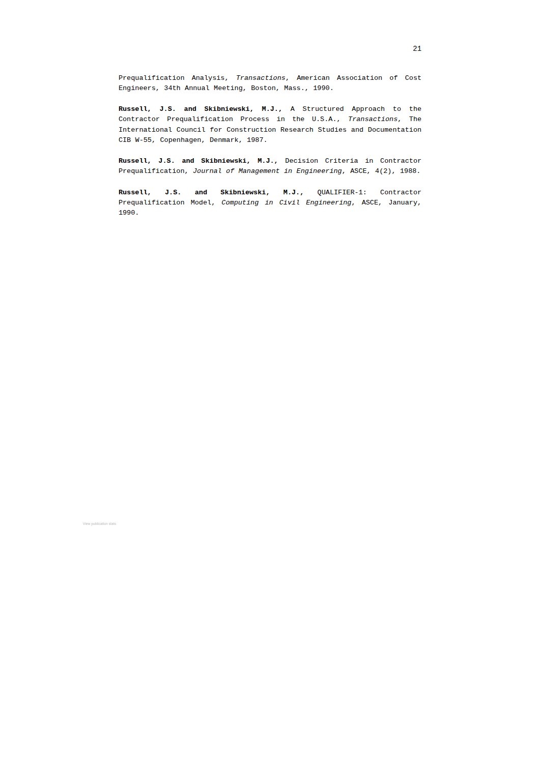21
Prequalification Analysis, Transactions, American Association of Cost Engineers, 34th Annual Meeting, Boston, Mass., 1990.
Russell, J.S. and Skibniewski, M.J., A Structured Approach to the Contractor Prequalification Process in the U.S.A., Transactions, The International Council for Construction Research Studies and Documentation CIB W-55, Copenhagen, Denmark, 1987.
Russell, J.S. and Skibniewski, M.J., Decision Criteria in Contractor Prequalification, Journal of Management in Engineering, ASCE, 4(2), 1988.
Russell, J.S. and Skibniewski, M.J., QUALIFIER-1: Contractor Prequalification Model, Computing in Civil Engineering, ASCE, January, 1990.
View publication stats